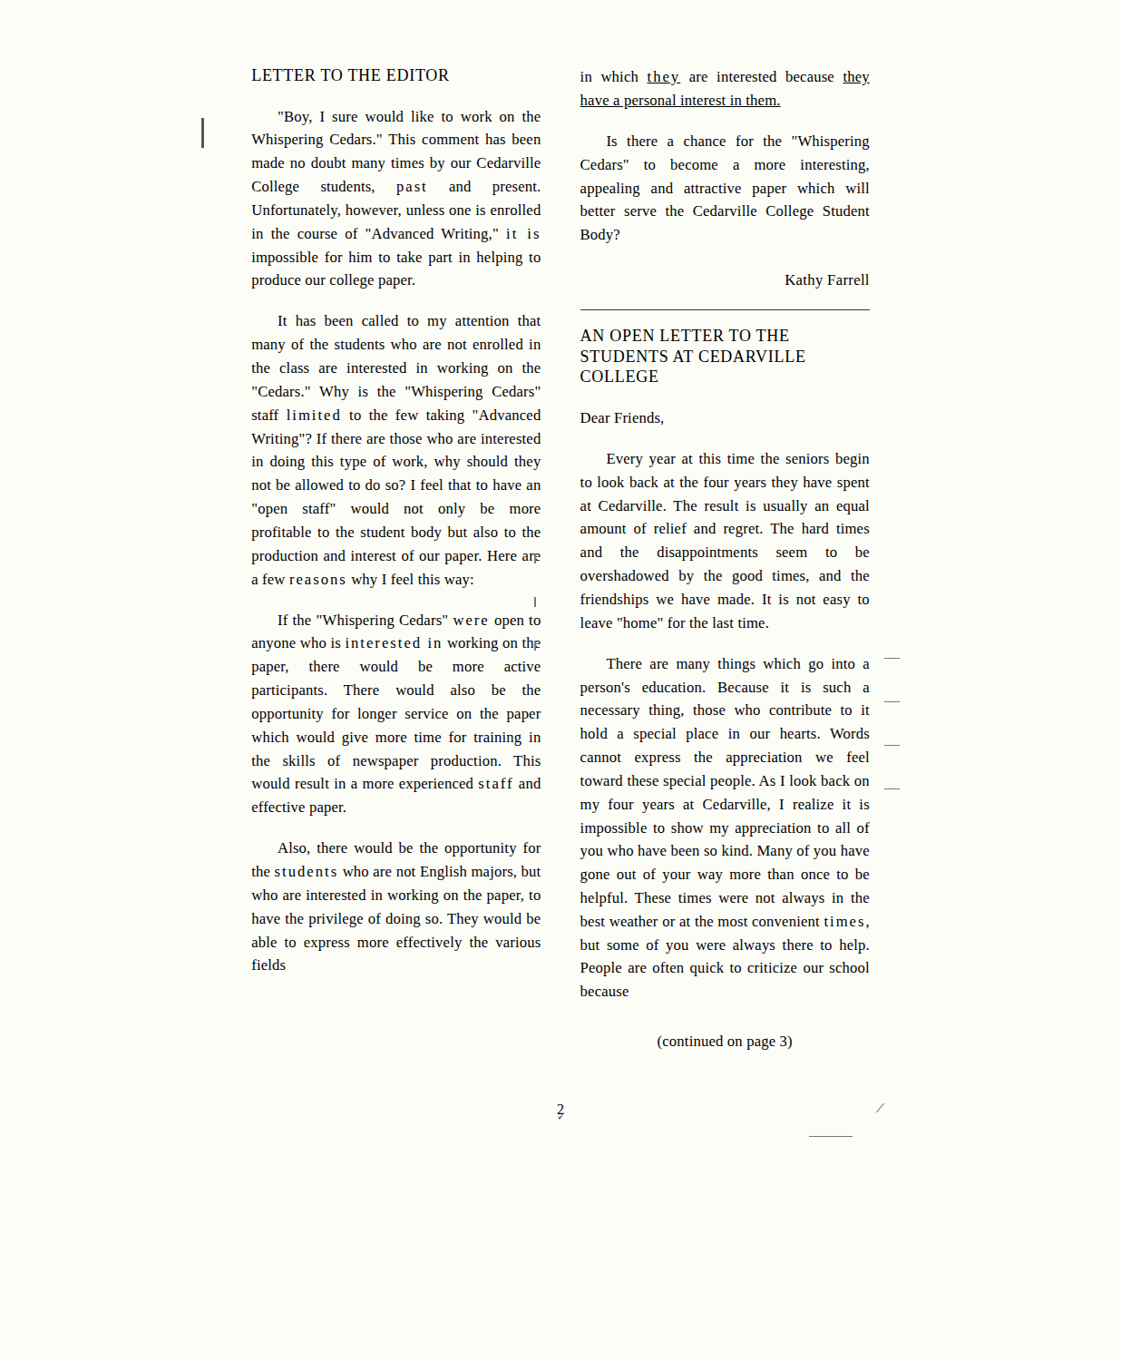LETTER TO THE EDITOR
"Boy, I sure would like to work on the Whispering Cedars." This comment has been made no doubt many times by our Cedarville College students, past and present. Unfortunately, however, unless one is enrolled in the course of "Advanced Writing," it is impossible for him to take part in helping to produce our college paper.
It has been called to my attention that many of the students who are not enrolled in the class are interested in working on the "Cedars." Why is the "Whispering Cedars" staff limited to the few taking "Advanced Writing"? If there are those who are interested in doing this type of work, why should they not be allowed to do so? I feel that to have an "open staff" would not only be more profitable to the student body but also to the production and interest of our paper. Here are a few reasons why I feel this way:
If the "Whispering Cedars" were open to anyone who is interested in working on the paper, there would be more active participants. There would also be the opportunity for longer service on the paper which would give more time for training in the skills of newspaper production. This would result in a more experienced staff and effective paper.
Also, there would be the opportunity for the students who are not English majors, but who are interested in working on the paper, to have the privilege of doing so. They would be able to express more effectively the various fields
in which they are interested because they have a personal interest in them.
Is there a chance for the "Whispering Cedars" to become a more interesting, appealing and attractive paper which will better serve the Cedarville College Student Body?
Kathy Farrell
AN OPEN LETTER TO THE STUDENTS AT CEDARVILLE COLLEGE
Dear Friends,
Every year at this time the seniors begin to look back at the four years they have spent at Cedarville. The result is usually an equal amount of relief and regret. The hard times and the disappointments seem to be overshadowed by the good times, and the friendships we have made. It is not easy to leave "home" for the last time.
There are many things which go into a person's education. Because it is such a necessary thing, those who contribute to it hold a special place in our hearts. Words cannot express the appreciation we feel toward these special people. As I look back on my four years at Cedarville, I realize it is impossible to show my appreciation to all of you who have been so kind. Many of you have gone out of your way more than once to be helpful. These times were not always in the best weather or at the most convenient times, but some of you were always there to help. People are often quick to criticize our school because
(continued on page 3)
2
🗸
/